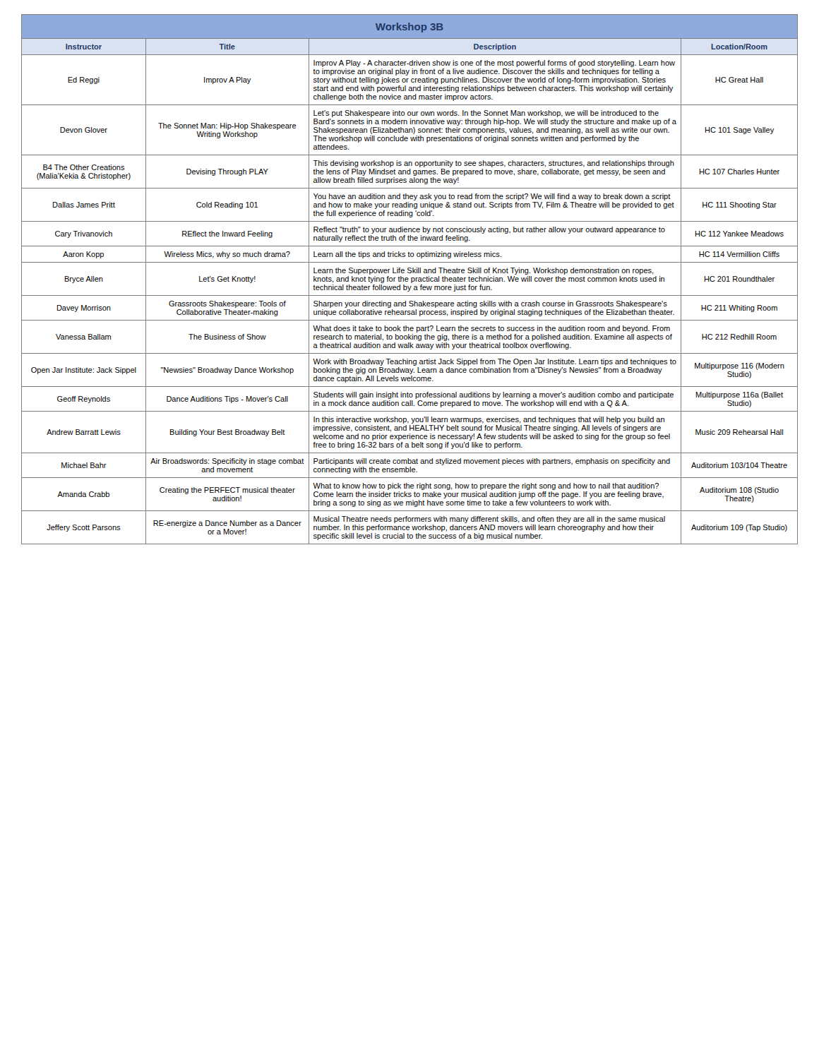Workshop 3B
| Instructor | Title | Description | Location/Room |
| --- | --- | --- | --- |
| Ed Reggi | Improv A Play | Improv A Play - A character-driven show is one of the most powerful forms of good storytelling. Learn how to improvise an original play in front of a live audience. Discover the skills and techniques for telling a story without telling jokes or creating punchlines. Discover the world of long-form improvisation. Stories start and end with powerful and interesting relationships between characters. This workshop will certainly challenge both the novice and master improv actors. | HC Great Hall |
| Devon Glover | The Sonnet Man: Hip-Hop Shakespeare Writing Workshop | Let's put Shakespeare into our own words. In the Sonnet Man workshop, we will be introduced to the Bard's sonnets in a modern innovative way: through hip-hop. We will study the structure and make up of a Shakespearean (Elizabethan) sonnet: their components, values, and meaning, as well as write our own. The workshop will conclude with presentations of original sonnets written and performed by the attendees. | HC 101 Sage Valley |
| B4 The Other Creations (Malia'Kekia & Christopher) | Devising Through PLAY | This devising workshop is an opportunity to see shapes, characters, structures, and relationships through the lens of Play Mindset and games. Be prepared to move, share, collaborate, get messy, be seen and allow breath filled surprises along the way! | HC 107 Charles Hunter |
| Dallas James Pritt | Cold Reading 101 | You have an audition and they ask you to read from the script? We will find a way to break down a script and how to make your reading unique & stand out. Scripts from TV, Film & Theatre will be provided to get the full experience of reading 'cold'. | HC 111 Shooting Star |
| Cary Trivanovich | REflect the Inward Feeling | Reflect "truth" to your audience by not consciously acting, but rather allow your outward appearance to naturally reflect the truth of the inward feeling. | HC 112 Yankee Meadows |
| Aaron Kopp | Wireless Mics, why so much drama? | Learn all the tips and tricks to optimizing wireless mics. | HC 114 Vermillion Cliffs |
| Bryce Allen | Let's Get Knotty! | Learn the Superpower Life Skill and Theatre Skill of Knot Tying. Workshop demonstration on ropes, knots, and knot tying for the practical theater technician. We will cover the most common knots used in technical theater followed by a few more just for fun. | HC 201 Roundthaler |
| Davey Morrison | Grassroots Shakespeare: Tools of Collaborative Theater-making | Sharpen your directing and Shakespeare acting skills with a crash course in Grassroots Shakespeare's unique collaborative rehearsal process, inspired by original staging techniques of the Elizabethan theater. | HC 211 Whiting Room |
| Vanessa Ballam | The Business of Show | What does it take to book the part? Learn the secrets to success in the audition room and beyond. From research to material, to booking the gig, there is a method for a polished audition. Examine all aspects of a theatrical audition and walk away with your theatrical toolbox overflowing. | HC 212 Redhill Room |
| Open Jar Institute: Jack Sippel | "Newsies" Broadway Dance Workshop | Work with Broadway Teaching artist Jack Sippel from The Open Jar Institute. Learn tips and techniques to booking the gig on Broadway. Learn a dance combination from a"Disney's Newsies" from a Broadway dance captain. All Levels welcome. | Multipurpose 116 (Modern Studio) |
| Geoff Reynolds | Dance Auditions Tips - Mover's Call | Students will gain insight into professional auditions by learning a mover's audition combo and participate in a mock dance audition call. Come prepared to move. The workshop will end with a Q & A. | Multipurpose 116a (Ballet Studio) |
| Andrew Barratt Lewis | Building Your Best Broadway Belt | In this interactive workshop, you'll learn warmups, exercises, and techniques that will help you build an impressive, consistent, and HEALTHY belt sound for Musical Theatre singing. All levels of singers are welcome and no prior experience is necessary! A few students will be asked to sing for the group so feel free to bring 16-32 bars of a belt song if you'd like to perform. | Music 209 Rehearsal Hall |
| Michael Bahr | Air Broadswords: Specificity in stage combat and movement | Participants will create combat and stylized movement pieces with partners, emphasis on specificity and connecting with the ensemble. | Auditorium 103/104 Theatre |
| Amanda Crabb | Creating the PERFECT musical theater audition! | What to know how to pick the right song, how to prepare the right song and how to nail that audition? Come learn the insider tricks to make your musical audition jump off the page. If you are feeling brave, bring a song to sing as we might have some time to take a few volunteers to work with. | Auditorium 108 (Studio Theatre) |
| Jeffery Scott Parsons | RE-energize a Dance Number as a Dancer or a Mover! | Musical Theatre needs performers with many different skills, and often they are all in the same musical number. In this performance workshop, dancers AND movers will learn choreography and how their specific skill level is crucial to the success of a big musical number. | Auditorium 109 (Tap Studio) |